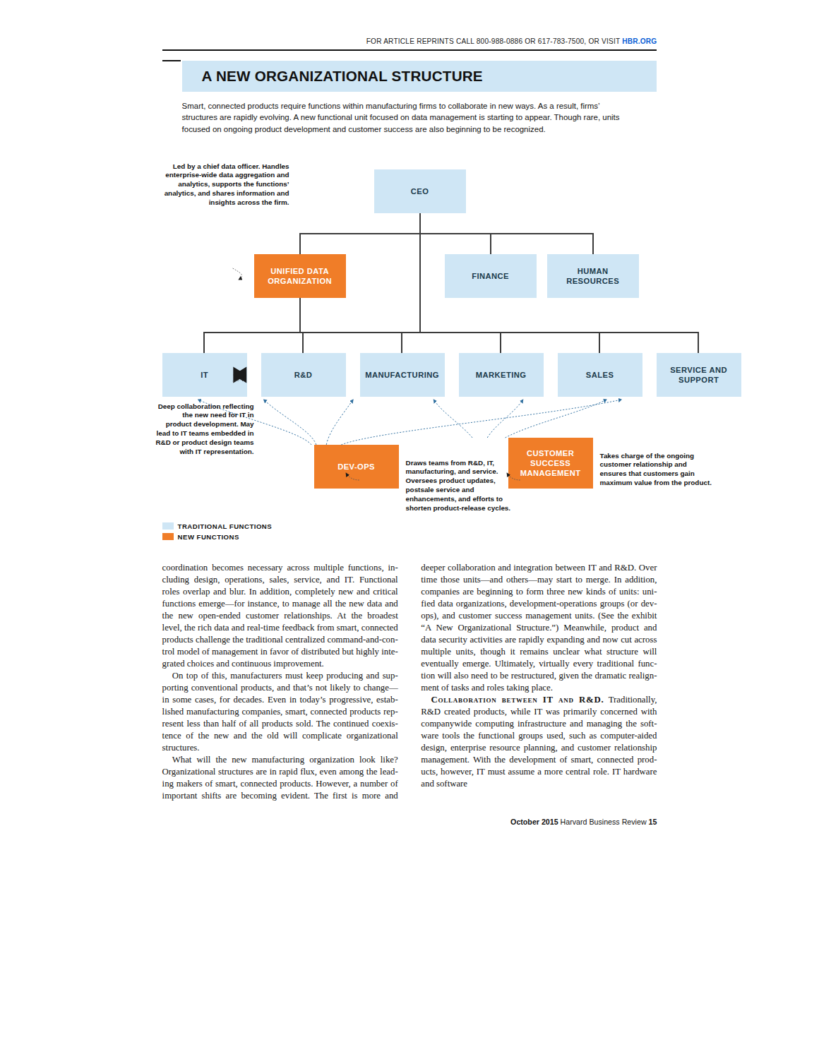FOR ARTICLE REPRINTS CALL 800-988-0886 OR 617-783-7500, OR VISIT HBR.ORG
A NEW ORGANIZATIONAL STRUCTURE
Smart, connected products require functions within manufacturing firms to collaborate in new ways. As a result, firms’ structures are rapidly evolving. A new functional unit focused on data management is starting to appear. Though rare, units focused on ongoing product development and customer success are also beginning to be recognized.
CEO
UNIFIED DATA
ORGANIZATION
FINANCE
HUMAN
RESOURCES
IT
R&D
MANUFACTURING
MARKETING
SALES
SERVICE AND
SUPPORT
DEV-OPS
CUSTOMER
SUCCESS
MANAGEMENT
Led by a chief data officer. Handles enterprise-wide data aggregation and analytics, supports the functions’ analytics, and shares information and insights across the firm.
Deep collaboration reflecting the new need for IT in product development. May lead to IT teams embedded in R&D or product design teams with IT representation.
Draws teams from R&D, IT, manufacturing, and service. Oversees product updates, postsale service and enhancements, and efforts to shorten product-release cycles.
Takes charge of the ongoing customer relationship and ensures that customers gain maximum value from the product.
TRADITIONAL FUNCTIONS
NEW FUNCTIONS
coordination becomes necessary across multiple functions, including design, operations, sales, service, and IT. Functional roles overlap and blur. In addition, completely new and critical functions emerge—for instance, to manage all the new data and the new open-ended customer relationships. At the broadest level, the rich data and real-time feedback from smart, connected products challenge the traditional centralized command-and-control model of management in favor of distributed but highly integrated choices and continuous improvement.
On top of this, manufacturers must keep producing and supporting conventional products, and that’s not likely to change—in some cases, for decades. Even in today’s progressive, established manufacturing companies, smart, connected products represent less than half of all products sold. The continued coexistence of the new and the old will complicate organizational structures.
What will the new manufacturing organization look like? Organizational structures are in rapid flux, even among the leading makers of smart, connected products. However, a number of important shifts are becoming evident. The first is more and deeper collaboration and integration between IT and R&D. Over time those units—and others—may start to merge. In addition, companies are beginning to form three new kinds of units: unified data organizations, development-operations groups (or dev-ops), and customer success management units. (See the exhibit “A New Organizational Structure.”) Meanwhile, product and data security activities are rapidly expanding and now cut across multiple units, though it remains unclear what structure will eventually emerge. Ultimately, virtually every traditional function will also need to be restructured, given the dramatic realignment of tasks and roles taking place.
Collaboration between IT and R&D. Traditionally, R&D created products, while IT was primarily concerned with companywide computing infrastructure and managing the software tools the functional groups used, such as computer-aided design, enterprise resource planning, and customer relationship management. With the development of smart, connected products, however, IT must assume a more central role. IT hardware and software
October 2015 Harvard Business Review 15